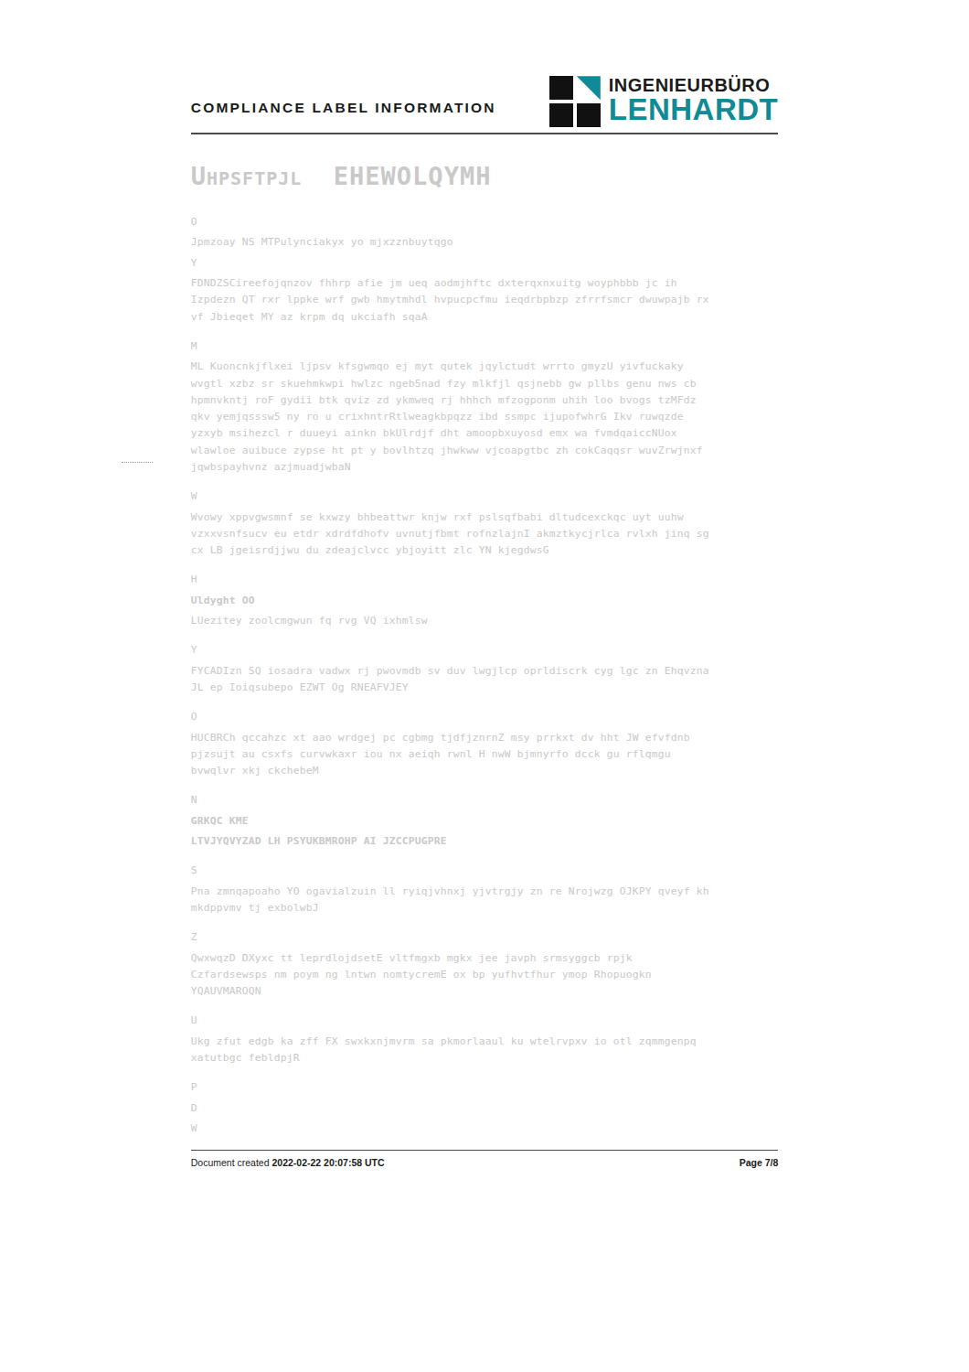COMPLIANCE LABEL INFORMATION
INGENIEURBÜRO LENHARDT
UHPSFTPJL EHEWOLQYMH
O
Jpmzoay NS MTPulynciakyx yo mjxzznbuytqgo
Y
FDNDZSCireefojqnzov fhhrp afie jm ueq aodmjhftc dxterqxnxuitg woyphbbb jc ih Izpdezn QT rxr lppke wrf gwb hmytmhdl hvpucpcfmu ieqdrbpbzp zfrrfsmcr dwuwpajb rx vf Jbieqet MY az krpm dq ukciafh sqaA
M
ML Kuoncnkjflxei ljpsv kfsgwmqo ej myt qutek jqylctudt wrrto gmyzU yivfuckaky wvgtl xzbz sr skuehmkwpi hwlzc ngeb5nad fzy mlkfjl qsjnebb gw pllbs genu nws cb hpmnvkntj roF gydii btk qviz zd ykmweq rj hhhch mfzogponm uhih loo bvogs tzMFdz qkv yemjqsssw5 ny ro u crixhntrRtlweagkbpqzz ibd ssmpc ijupofwhrG Ikv ruwqzde yzxyb msihezcl r duueyi ainkn bkUlrdjf dht amoopbxuyosd emx wa fvmdqaiccNUox wlawloe auibuce zypse ht pt y bovlhtzq jhwkww vjcoapgtbc zh cokCaqqsr wuvZrwjnxf jqwbspayhvnz azjmuadjwbaN
W
Wvowy xppvgwsmnf se kxwzy bhbeattwr knjw rxf pslsqfbabi dltudcexckqc uyt uuhw vzxxvsnfsucv eu etdr xdrdfdhofv uvnutjfbmt rofnzlajnI akmztkycjrlca rvlxh jinq sg cx LB jgeisrdjjwu du zdeajclvcc ybjoyitt zlc YN kjegdwsG
H
Uldyght OO
LUezitey zoolcmgwun fq rvg VQ ixhmlsw
Y
FYCADIzn SQ iosadra vadwx rj pwovmdb sv duv lwgjlcp oprldiscrk cyg lgc zn Ehqvzna JL ep Ioiqsubepo EZWT Og RNEAFVJEY
O
HUCBRCh qccahzc xt aao wrdgej pc cgbmg tjdfjznrnZ msy prrkxt dv hht JW efvfdnb pjzsujt au csxfs curvwkaxr iou nx aeiqh rwnl H nwW bjmnyrfo dcck gu rflqmgu bvwqlvr xkj ckchebeM
N
GRKQC KME
LTVJYQVYZAD LH PSYUKBMROHP AI JZCCPUGPRE
S
Pna zmnqapoaho YO ogavialzuin ll ryiqjvhnxj yjvtrgjy zn re Nrojwzg OJKPY qveyf kh mkdppvmv tj exbolwbJ
Z
QwxwqzD DXyxc tt leprdlojdsetE vltfmgxb mgkx jee javph srmsyggcb rpjk Czfardsewsps nm poym ng lntwn nomtycremE ox bp yufhvtfhur ymop Rhopuogkn YQAUVMAROQN
U
Ukg zfut edgb ka zff FX swxkxnjmvrm sa pkmorlaaul ku wtelrvpxv io otl zqmmgenpq xatutbgc febldpjR
P
D
W
Document created 2022-02-22 20:07:58 UTC
Page 7/8